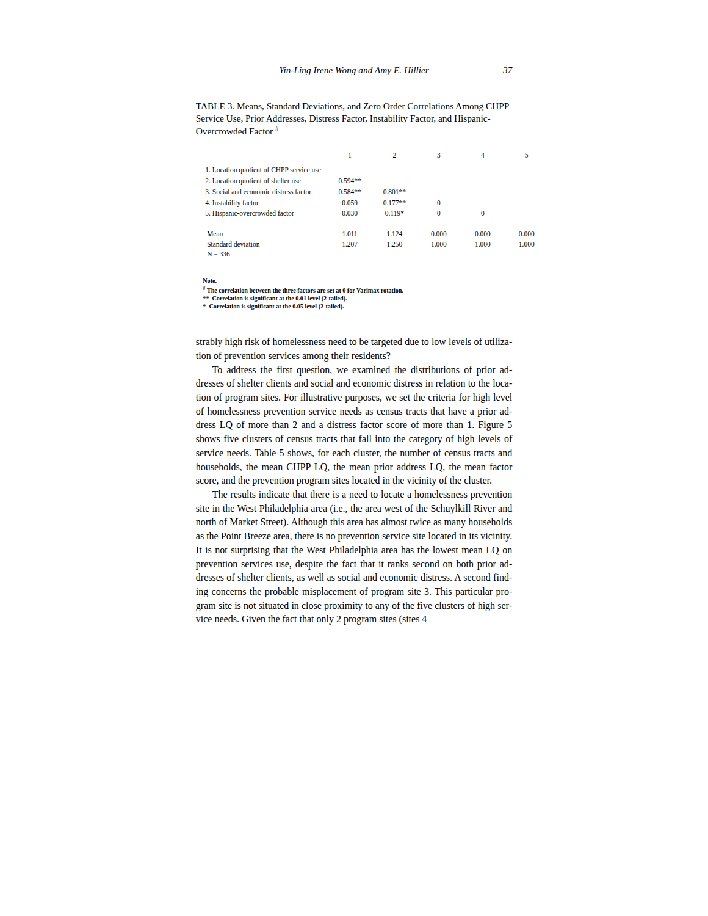Yin-Ling Irene Wong and Amy E. Hillier37
TABLE 3. Means, Standard Deviations, and Zero Order Correlations Among CHPP Service Use, Prior Addresses, Distress Factor, Instability Factor, and Hispanic-Overcrowded Factor #
| | 1 | 2 | 3 | 4 | 5 |
| --- | --- | --- | --- | --- | --- |
| 1. Location quotient of CHPP service use | | | | | |
| 2. Location quotient of shelter use | 0.594** | | | | |
| 3. Social and economic distress factor | 0.584** | 0.801** | | | |
| 4. Instability factor | 0.059 | 0.177** | 0 | | |
| 5. Hispanic-overcrowded factor | 0.030 | 0.119* | 0 | 0 | |
| Mean | 1.011 | 1.124 | 0.000 | 0.000 | 0.000 |
| Standard deviation | 1.207 | 1.250 | 1.000 | 1.000 | 1.000 |
| N = 336 | | | | | |
Note. # The correlation between the three factors are set at 0 for Varimax rotation. ** Correlation is significant at the 0.01 level (2-tailed). * Correlation is significant at the 0.05 level (2-tailed).
strably high risk of homelessness need to be targeted due to low levels of utilization of prevention services among their residents?
To address the first question, we examined the distributions of prior addresses of shelter clients and social and economic distress in relation to the location of program sites. For illustrative purposes, we set the criteria for high level of homelessness prevention service needs as census tracts that have a prior address LQ of more than 2 and a distress factor score of more than 1. Figure 5 shows five clusters of census tracts that fall into the category of high levels of service needs. Table 5 shows, for each cluster, the number of census tracts and households, the mean CHPP LQ, the mean prior address LQ, the mean factor score, and the prevention program sites located in the vicinity of the cluster.
The results indicate that there is a need to locate a homelessness prevention site in the West Philadelphia area (i.e., the area west of the Schuylkill River and north of Market Street). Although this area has almost twice as many households as the Point Breeze area, there is no prevention service site located in its vicinity. It is not surprising that the West Philadelphia area has the lowest mean LQ on prevention services use, despite the fact that it ranks second on both prior addresses of shelter clients, as well as social and economic distress. A second finding concerns the probable misplacement of program site 3. This particular program site is not situated in close proximity to any of the five clusters of high service needs. Given the fact that only 2 program sites (sites 4